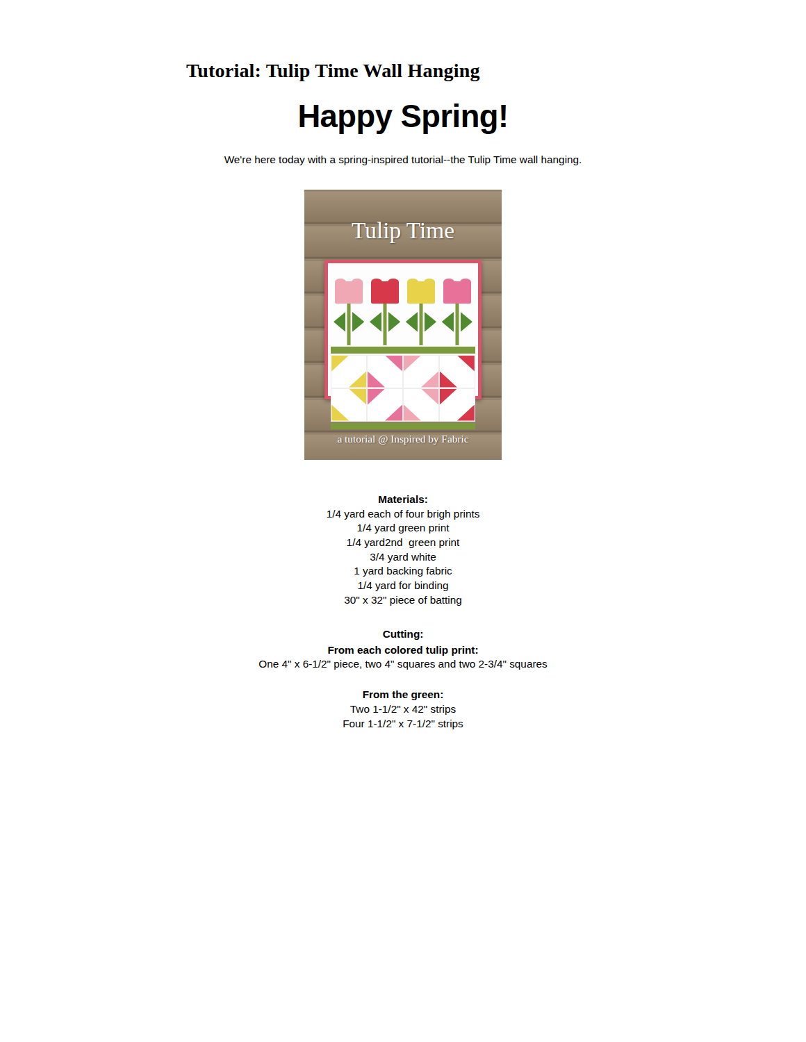Tutorial: Tulip Time Wall Hanging
Happy Spring!
We're here today with a spring-inspired tutorial--the Tulip Time wall hanging.
Tulip Time
a tutorial @ Inspired by Fabric
Materials:
1/4 yard each of four brigh prints
1/4 yard green print
1/4 yard2nd green print
3/4 yard white
1 yard backing fabric
1/4 yard for binding
30" x 32" piece of batting
Cutting:
From each colored tulip print:
One 4" x 6-1/2" piece, two 4" squares and two 2-3/4" squares
From the green:
Two 1-1/2" x 42" strips
Four 1-1/2" x 7-1/2" strips